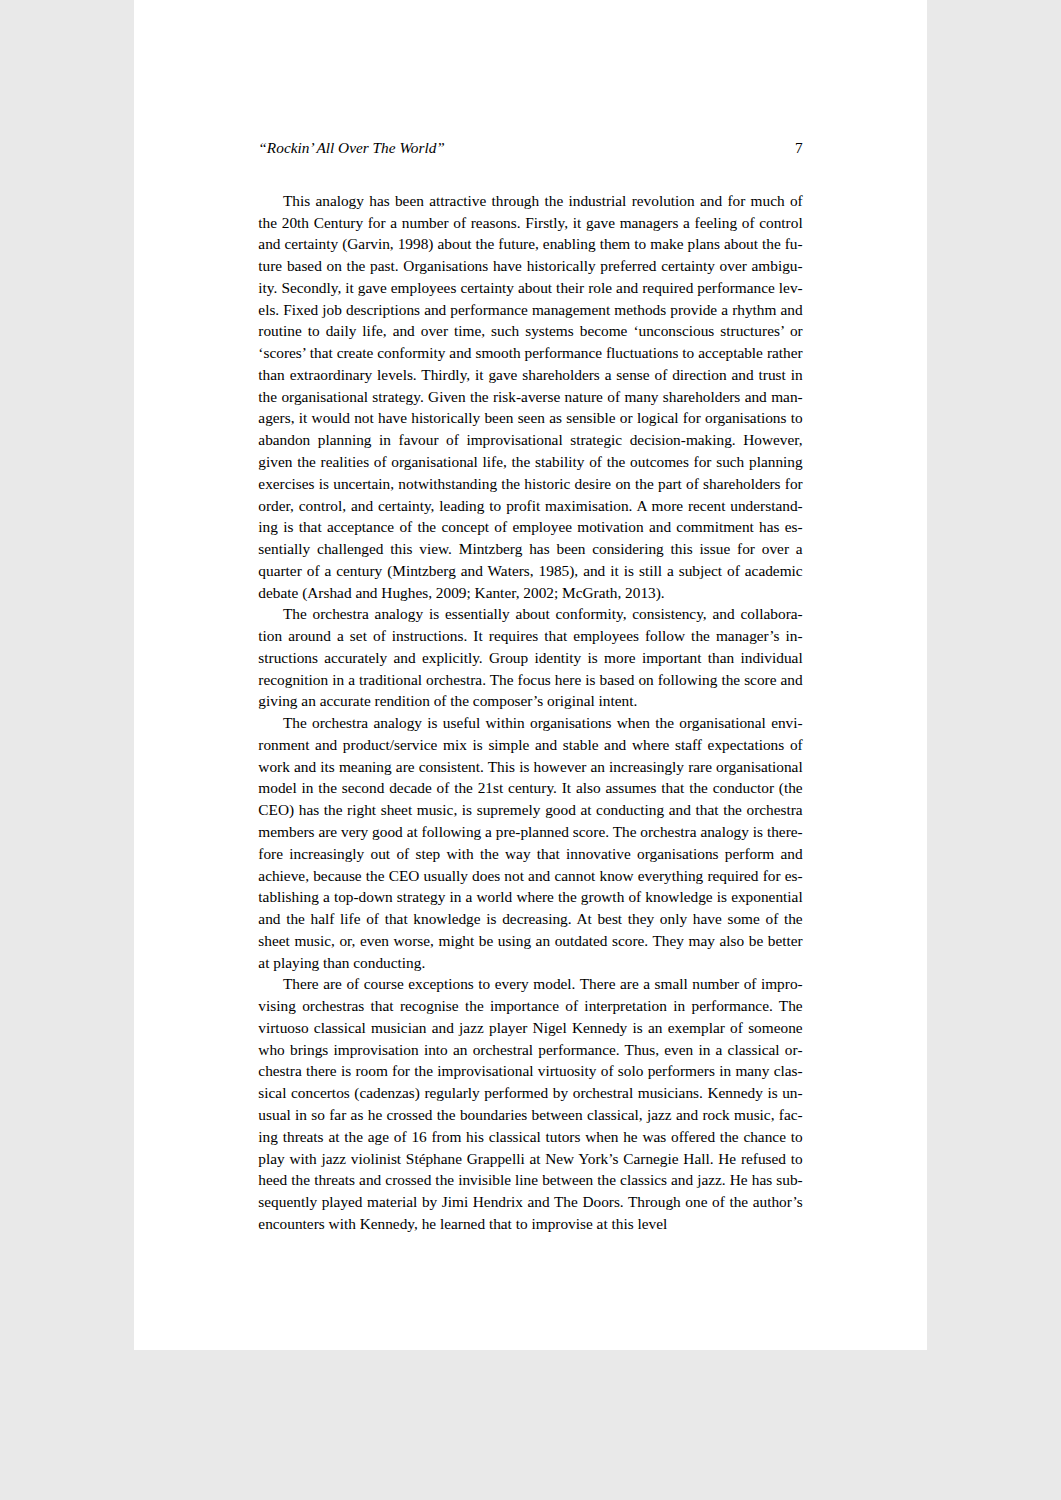“Rockin’ All Over The World” 7
This analogy has been attractive through the industrial revolution and for much of the 20th Century for a number of reasons. Firstly, it gave managers a feeling of control and certainty (Garvin, 1998) about the future, enabling them to make plans about the future based on the past. Organisations have historically preferred certainty over ambiguity. Secondly, it gave employees certainty about their role and required performance levels. Fixed job descriptions and performance management methods provide a rhythm and routine to daily life, and over time, such systems become ‘unconscious structures’ or ‘scores’ that create conformity and smooth performance fluctuations to acceptable rather than extraordinary levels. Thirdly, it gave shareholders a sense of direction and trust in the organisational strategy. Given the risk-averse nature of many shareholders and managers, it would not have historically been seen as sensible or logical for organisations to abandon planning in favour of improvisational strategic decision-making. However, given the realities of organisational life, the stability of the outcomes for such planning exercises is uncertain, notwithstanding the historic desire on the part of shareholders for order, control, and certainty, leading to profit maximisation. A more recent understanding is that acceptance of the concept of employee motivation and commitment has essentially challenged this view. Mintzberg has been considering this issue for over a quarter of a century (Mintzberg and Waters, 1985), and it is still a subject of academic debate (Arshad and Hughes, 2009; Kanter, 2002; McGrath, 2013).
The orchestra analogy is essentially about conformity, consistency, and collaboration around a set of instructions. It requires that employees follow the manager’s instructions accurately and explicitly. Group identity is more important than individual recognition in a traditional orchestra. The focus here is based on following the score and giving an accurate rendition of the composer’s original intent.
The orchestra analogy is useful within organisations when the organisational environment and product/service mix is simple and stable and where staff expectations of work and its meaning are consistent. This is however an increasingly rare organisational model in the second decade of the 21st century. It also assumes that the conductor (the CEO) has the right sheet music, is supremely good at conducting and that the orchestra members are very good at following a pre-planned score. The orchestra analogy is therefore increasingly out of step with the way that innovative organisations perform and achieve, because the CEO usually does not and cannot know everything required for establishing a top-down strategy in a world where the growth of knowledge is exponential and the half life of that knowledge is decreasing. At best they only have some of the sheet music, or, even worse, might be using an outdated score. They may also be better at playing than conducting.
There are of course exceptions to every model. There are a small number of improvising orchestras that recognise the importance of interpretation in performance. The virtuoso classical musician and jazz player Nigel Kennedy is an exemplar of someone who brings improvisation into an orchestral performance. Thus, even in a classical orchestra there is room for the improvisational virtuosity of solo performers in many classical concertos (cadenzas) regularly performed by orchestral musicians. Kennedy is unusual in so far as he crossed the boundaries between classical, jazz and rock music, facing threats at the age of 16 from his classical tutors when he was offered the chance to play with jazz violinist Stéphane Grappelli at New York’s Carnegie Hall. He refused to heed the threats and crossed the invisible line between the classics and jazz. He has subsequently played material by Jimi Hendrix and The Doors. Through one of the author’s encounters with Kennedy, he learned that to improvise at this level